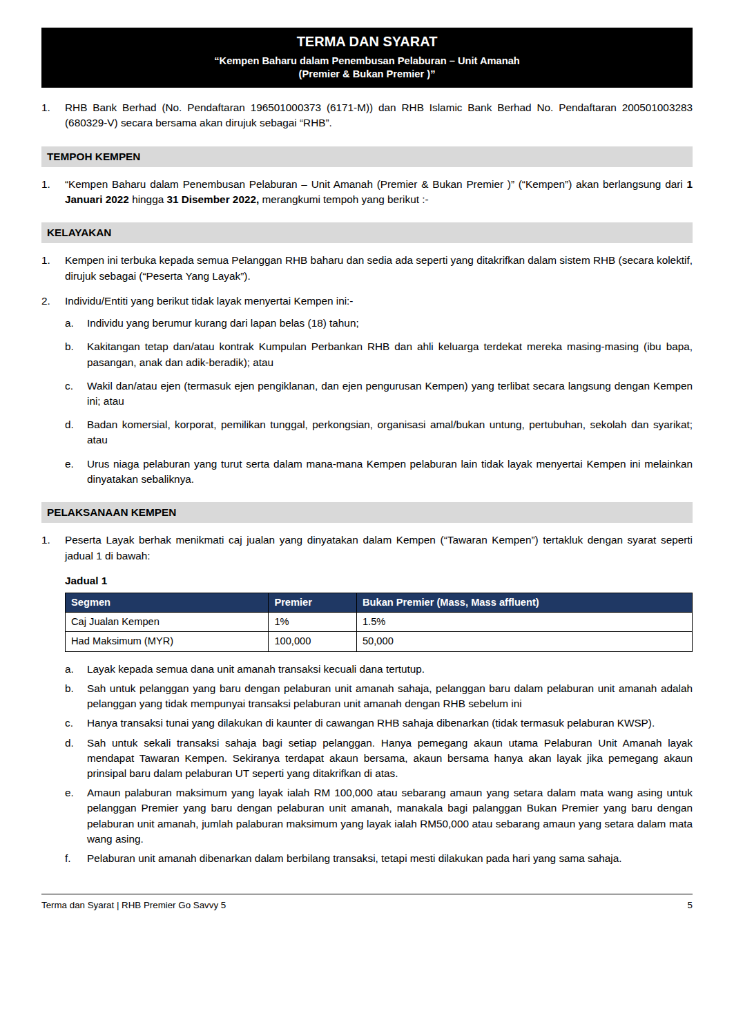TERMA DAN SYARAT
“Kempen Baharu dalam Penembusan Pelaburan – Unit Amanah
(Premier & Bukan Premier )”
RHB Bank Berhad (No. Pendaftaran 196501000373 (6171-M)) dan RHB Islamic Bank Berhad No. Pendaftaran 200501003283 (680329-V) secara bersama akan dirujuk sebagai “RHB”.
TEMPOH KEMPEN
“Kempen Baharu dalam Penembusan Pelaburan – Unit Amanah (Premier & Bukan Premier )” (“Kempen”) akan berlangsung dari 1 Januari 2022 hingga 31 Disember 2022, merangkumi tempoh yang berikut :-
KELAYAKAN
Kempen ini terbuka kepada semua Pelanggan RHB baharu dan sedia ada seperti yang ditakrifkan dalam sistem RHB (secara kolektif, dirujuk sebagai (“Peserta Yang Layak”).
Individu/Entiti yang berikut tidak layak menyertai Kempen ini:-
Individu yang berumur kurang dari lapan belas (18) tahun;
Kakitangan tetap dan/atau kontrak Kumpulan Perbankan RHB dan ahli keluarga terdekat mereka masing-masing (ibu bapa, pasangan, anak dan adik-beradik); atau
Wakil dan/atau ejen (termasuk ejen pengiklanan, dan ejen pengurusan Kempen) yang terlibat secara langsung dengan Kempen ini; atau
Badan komersial, korporat, pemilikan tunggal, perkongsian, organisasi amal/bukan untung, pertubuhan, sekolah dan syarikat; atau
Urus niaga pelaburan yang turut serta dalam mana-mana Kempen pelaburan lain tidak layak menyertai Kempen ini melainkan dinyatakan sebaliknya.
PELAKSANAAN KEMPEN
Peserta Layak berhak menikmati caj jualan yang dinyatakan dalam Kempen (“Tawaran Kempen”) tertakluk dengan syarat seperti jadual 1 di bawah:
Jadual 1
| Segmen | Premier | Bukan Premier (Mass, Mass affluent) |
| --- | --- | --- |
| Caj Jualan Kempen | 1% | 1.5% |
| Had Maksimum (MYR) | 100,000 | 50,000 |
Layak kepada semua dana unit amanah transaksi kecuali dana tertutup.
Sah untuk pelanggan yang baru dengan pelaburan unit amanah sahaja, pelanggan baru dalam pelaburan unit amanah adalah pelanggan yang tidak mempunyai transaksi pelaburan unit amanah dengan RHB sebelum ini
Hanya transaksi tunai yang dilakukan di kaunter di cawangan RHB sahaja dibenarkan (tidak termasuk pelaburan KWSP).
Sah untuk sekali transaksi sahaja bagi setiap pelanggan. Hanya pemegang akaun utama Pelaburan Unit Amanah layak mendapat Tawaran Kempen. Sekiranya terdapat akaun bersama, akaun bersama hanya akan layak jika pemegang akaun prinsipal baru dalam pelaburan UT seperti yang ditakrifkan di atas.
Amaun palaburan maksimum yang layak ialah RM 100,000 atau sebarang amaun yang setara dalam mata wang asing untuk pelanggan Premier yang baru dengan pelaburan unit amanah, manakala bagi palanggan Bukan Premier yang baru dengan pelaburan unit amanah, jumlah palaburan maksimum yang layak ialah RM50,000 atau sebarang amaun yang setara dalam mata wang asing.
Pelaburan unit amanah dibenarkan dalam berbilang transaksi, tetapi mesti dilakukan pada hari yang sama sahaja.
Terma dan Syarat | RHB Premier Go Savvy 5 5